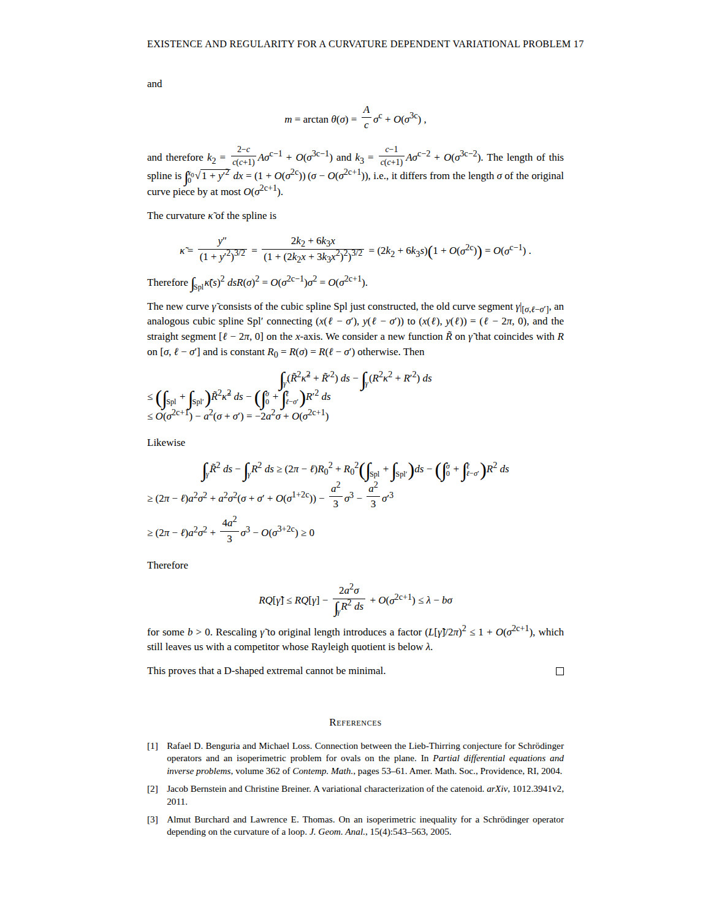EXISTENCE AND REGULARITY FOR A CURVATURE DEPENDENT VARIATIONAL PROBLEM 17
and
m = arctan θ(σ) = Ac σc + O(σ3c) ,
and therefore k2 = 2−c c(c+1) Aσc−1 + O(σ3c−1) and k3 = c−1 c(c+1) Aσc−2 + O(σ3c−2). The length of this spline is ∫x00√1 + y′2 dx = (1 + O(σ2c)) (σ − O(σ2c+1)), i.e., it differs from the length σ of the original curve piece by at most O(σ2c+1).
The curvature κ̃ of the spline is
κ̃ = y″(1 + y′2)3/2 = 2k2 + 6k3x(1 + (2k2x + 3k3x2)2)3/2 = (2k2 + 6k3s)(1 + O(σ2c)) = O(σc−1) .
Therefore ∫Spl κ̃(s)2 ds R(σ)2 = O(σ2c−1)σ2 = O(σ2c+1).
The new curve γ̃ consists of the cubic spline Spl just constructed, the old curve segment γ|[σ,ℓ−σ′], an analogous cubic spline Spl′ connecting (x(ℓ − σ′), y(ℓ − σ′)) to (x(ℓ), y(ℓ)) = (ℓ − 2π, 0), and the straight segment [ℓ − 2π, 0] on the x-axis. We consider a new function R̃ on γ̃ that coincides with R on [σ, ℓ − σ′] and is constant R0 = R(σ) = R(ℓ − σ′) otherwise. Then
∫γ̃(R̃2κ̃2 + R̃′2) ds − ∫γ(R2κ2 + R′2) ds
≤ (∫Spl + ∫Spl′) R̃2κ̃2 ds − (∫σ 0 + ∫ℓℓ−σ′) R′2 ds
≤ O(σ2c+1) − a2(σ + σ′) = −2a2σ + O(σ2c+1)
Likewise
∫γ̃R̃2 ds − ∫γR2 ds ≥ (2π − ℓ)R02 + R02(∫Spl + ∫Spl′) ds − (∫σ 0 + ∫ℓℓ−σ′) R2 ds
≥ (2π − ℓ)a2σ2 + a2σ2(σ + σ′ + O(σ1+2c)) − a23 σ3 − a23 σ′3
≥ (2π − ℓ)a2σ2 + 4a23 σ3 − O(σ3+2c) ≥ 0
Therefore
RQ[γ̃] ≤ RQ[γ] − 2a2σ∫γR2 ds + O(σ2c+1) ≤ λ − bσ
for some b > 0. Rescaling γ̃ to original length introduces a factor (L[γ̃]/2π)2 ≤ 1 + O(σ2c+1), which still leaves us with a competitor whose Rayleigh quotient is below λ.
This proves that a D-shaped extremal cannot be minimal.
References
[1] Rafael D. Benguria and Michael Loss. Connection between the Lieb-Thirring conjecture for Schrödinger operators and an isoperimetric problem for ovals on the plane. In Partial differential equations and inverse problems, volume 362 of Contemp. Math., pages 53–61. Amer. Math. Soc., Providence, RI, 2004.
[2] Jacob Bernstein and Christine Breiner. A variational characterization of the catenoid. arXiv, 1012.3941v2, 2011.
[3] Almut Burchard and Lawrence E. Thomas. On an isoperimetric inequality for a Schrödinger operator depending on the curvature of a loop. J. Geom. Anal., 15(4):543–563, 2005.